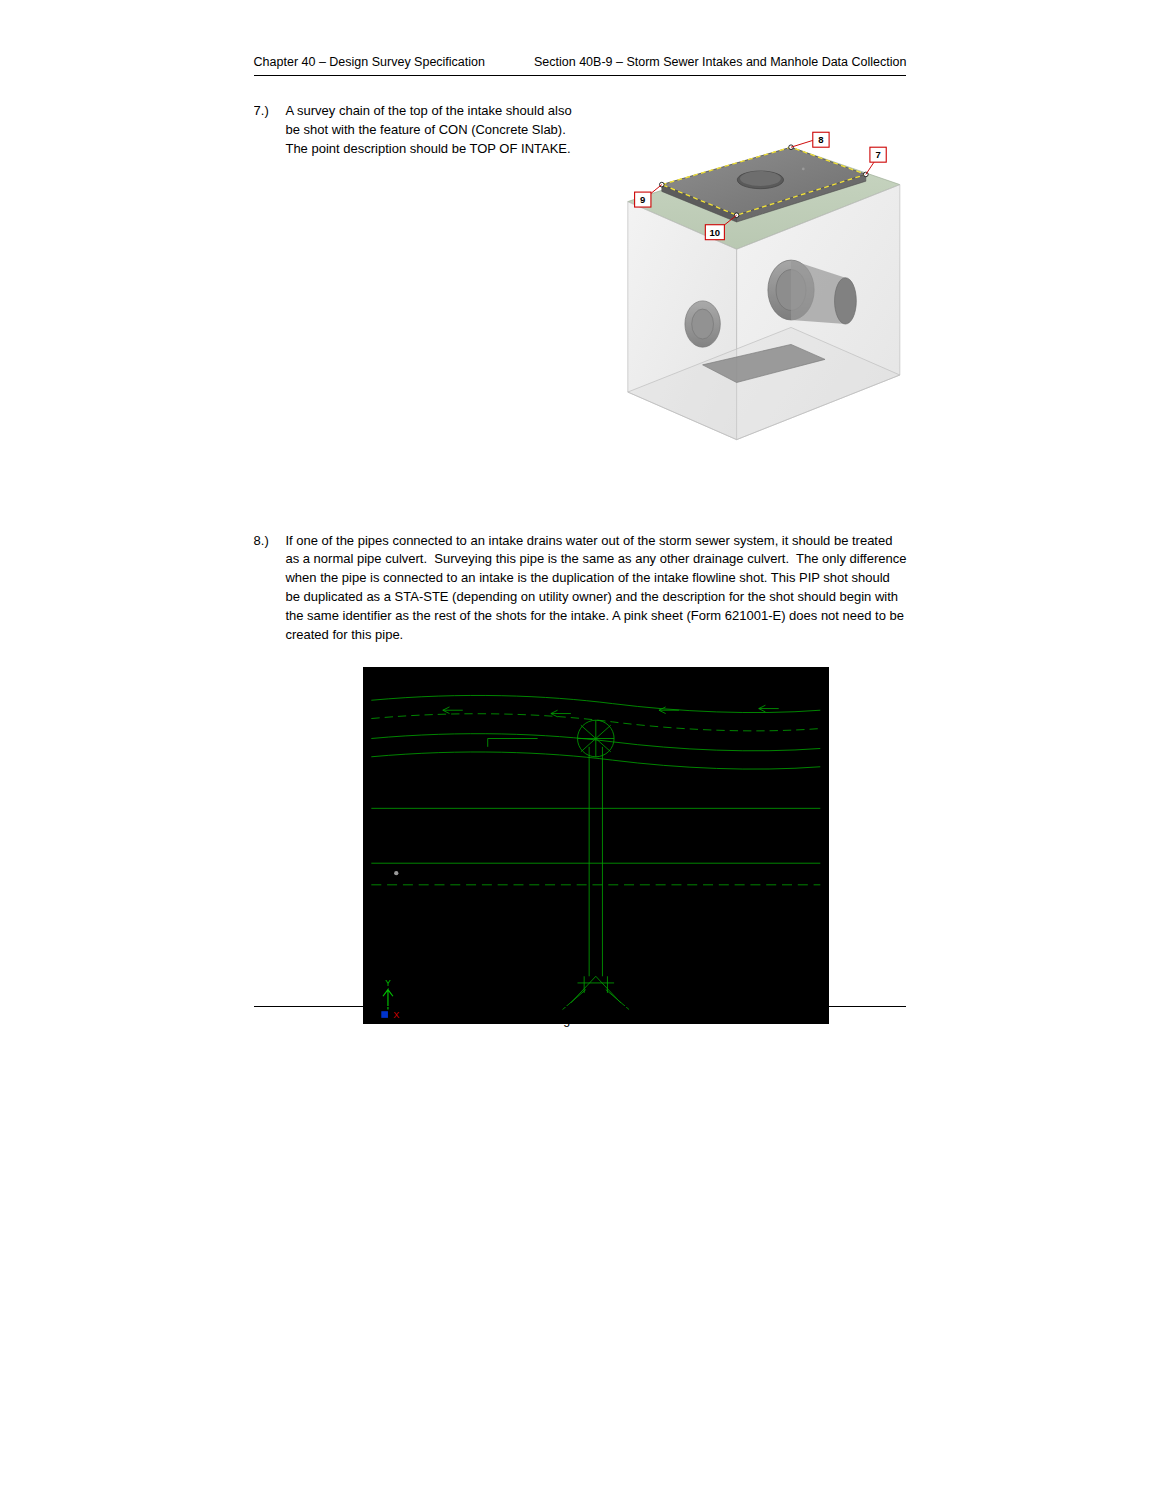Chapter 40 – Design Survey Specification
Section 40B-9 – Storm Sewer Intakes and Manhole Data Collection
7.)
A survey chain of the top of the intake should also be shot with the feature of CON (Concrete Slab). The point description should be TOP OF INTAKE.
8 7 9 10
8.)
If one of the pipes connected to an intake drains water out of the storm sewer system, it should be treated as a normal pipe culvert. Surveying this pipe is the same as any other drainage culvert. The only difference when the pipe is connected to an intake is the duplication of the intake flowline shot. This PIP shot should be duplicated as a STA-STE (depending on utility owner) and the description for the shot should begin with the same identifier as the rest of the shots for the intake. A pink sheet (Form 621001-E) does not need to be created for this pipe.
Y X
Page 5 of 6